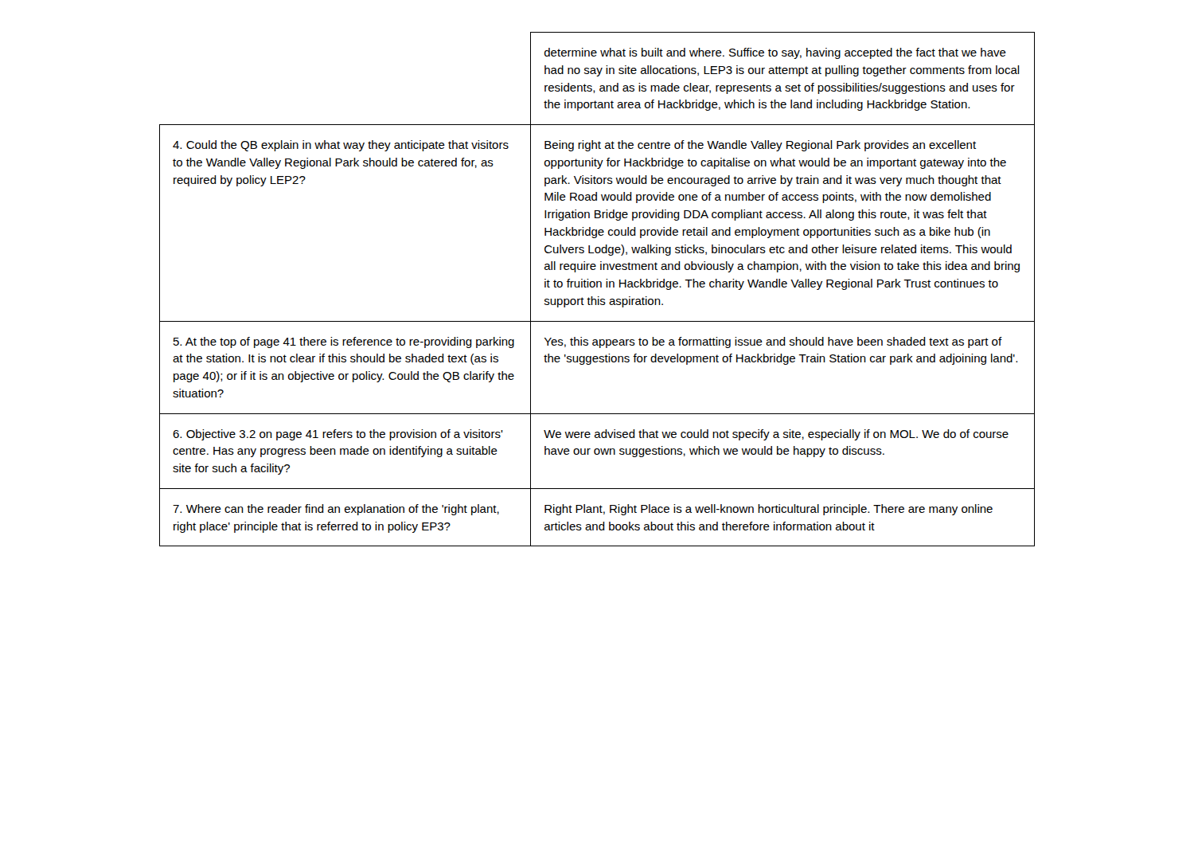| | determine what is built and where. Suffice to say, having accepted the fact that we have had no say in site allocations, LEP3 is our attempt at pulling together comments from local residents, and as is made clear, represents a set of possibilities/suggestions and uses for the important area of Hackbridge, which is the land including Hackbridge Station. |
| 4. Could the QB explain in what way they anticipate that visitors to the Wandle Valley Regional Park should be catered for, as required by policy LEP2? | Being right at the centre of the Wandle Valley Regional Park provides an excellent opportunity for Hackbridge to capitalise on what would be an important gateway into the park. Visitors would be encouraged to arrive by train and it was very much thought that Mile Road would provide one of a number of access points, with the now demolished Irrigation Bridge providing DDA compliant access. All along this route, it was felt that Hackbridge could provide retail and employment opportunities such as a bike hub (in Culvers Lodge), walking sticks, binoculars etc and other leisure related items. This would all require investment and obviously a champion, with the vision to take this idea and bring it to fruition in Hackbridge. The charity Wandle Valley Regional Park Trust continues to support this aspiration. |
| 5. At the top of page 41 there is reference to re-providing parking at the station. It is not clear if this should be shaded text (as is page 40); or if it is an objective or policy. Could the QB clarify the situation? | Yes, this appears to be a formatting issue and should have been shaded text as part of the 'suggestions for development of Hackbridge Train Station car park and adjoining land'. |
| 6. Objective 3.2 on page 41 refers to the provision of a visitors' centre. Has any progress been made on identifying a suitable site for such a facility? | We were advised that we could not specify a site, especially if on MOL. We do of course have our own suggestions, which we would be happy to discuss. |
| 7. Where can the reader find an explanation of the 'right plant, right place' principle that is referred to in policy EP3? | Right Plant, Right Place is a well-known horticultural principle. There are many online articles and books about this and therefore information about it |